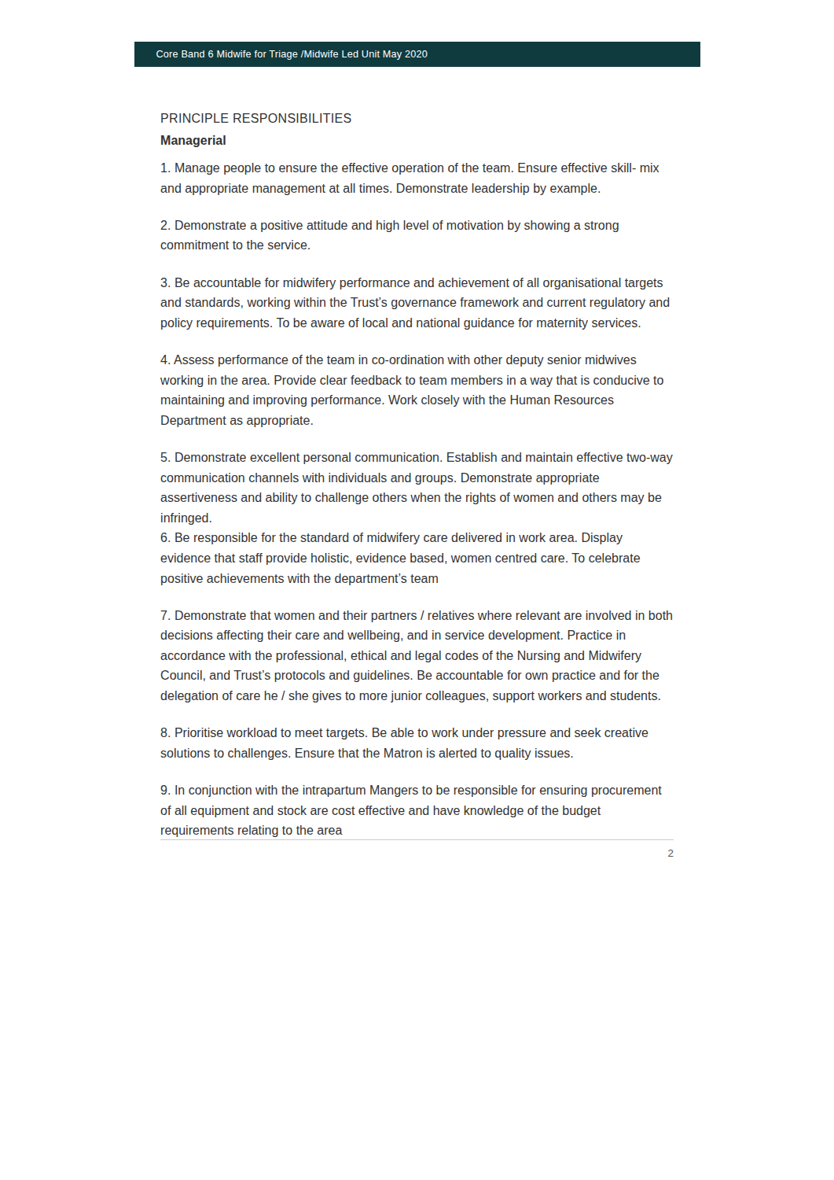Core Band 6 Midwife for Triage /Midwife Led Unit May 2020
PRINCIPLE RESPONSIBILITIES
Managerial
1. Manage people to ensure the effective operation of the team. Ensure effective skill- mix and appropriate management at all times. Demonstrate leadership by example.
2. Demonstrate a positive attitude and high level of motivation by showing a strong commitment to the service.
3. Be accountable for midwifery performance and achievement of all organisational targets and standards, working within the Trust’s governance framework and current regulatory and policy requirements. To be aware of local and national guidance for maternity services.
4. Assess performance of the team in co-ordination with other deputy senior midwives working in the area. Provide clear feedback to team members in a way that is conducive to maintaining and improving performance. Work closely with the Human Resources Department as appropriate.
5. Demonstrate excellent personal communication. Establish and maintain effective two-way communication channels with individuals and groups. Demonstrate appropriate assertiveness and ability to challenge others when the rights of women and others may be infringed.
6. Be responsible for the standard of midwifery care delivered in work area. Display evidence that staff provide holistic, evidence based, women centred care. To celebrate positive achievements with the department’s team
7. Demonstrate that women and their partners / relatives where relevant are involved in both decisions affecting their care and wellbeing, and in service development. Practice in accordance with the professional, ethical and legal codes of the Nursing and Midwifery Council, and Trust’s protocols and guidelines. Be accountable for own practice and for the delegation of care he / she gives to more junior colleagues, support workers and students.
8. Prioritise workload to meet targets. Be able to work under pressure and seek creative solutions to challenges. Ensure that the Matron is alerted to quality issues.
9. In conjunction with the intrapartum Mangers to be responsible for ensuring procurement of all equipment and stock are cost effective and have knowledge of the budget requirements relating to the area
2